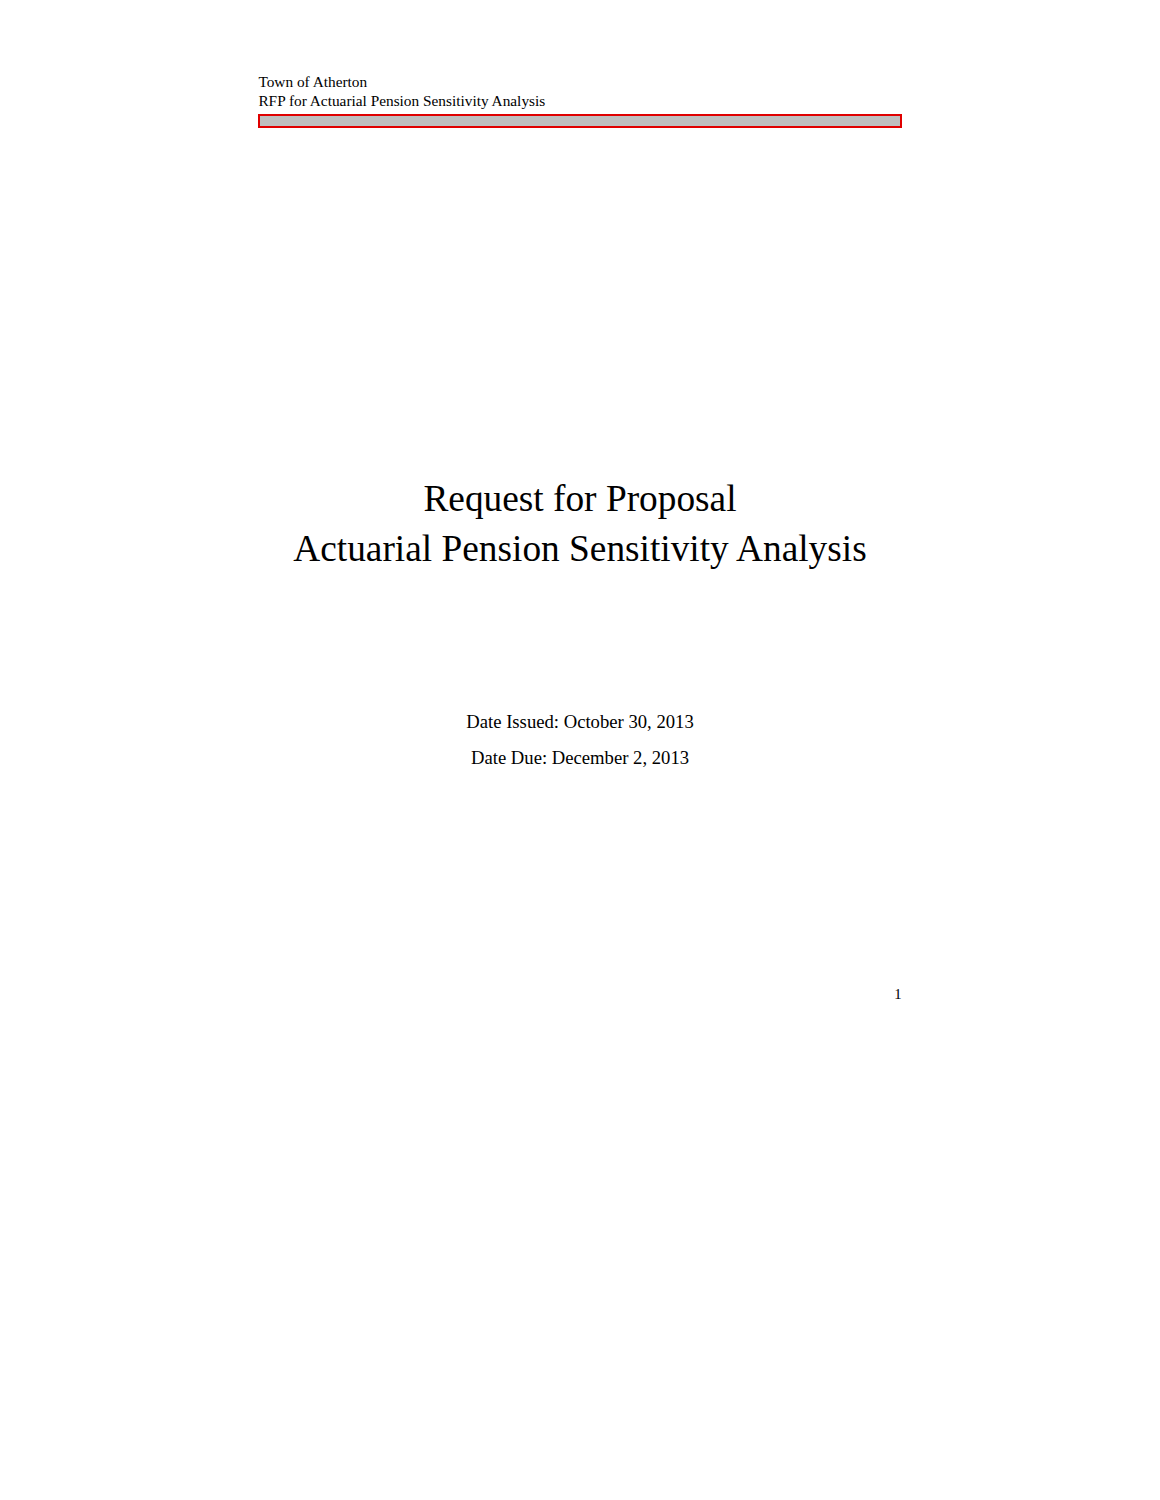Town of Atherton RFP for Actuarial Pension Sensitivity Analysis
Request for Proposal Actuarial Pension Sensitivity Analysis
Date Issued: October 30, 2013 Date Due: December 2, 2013
1